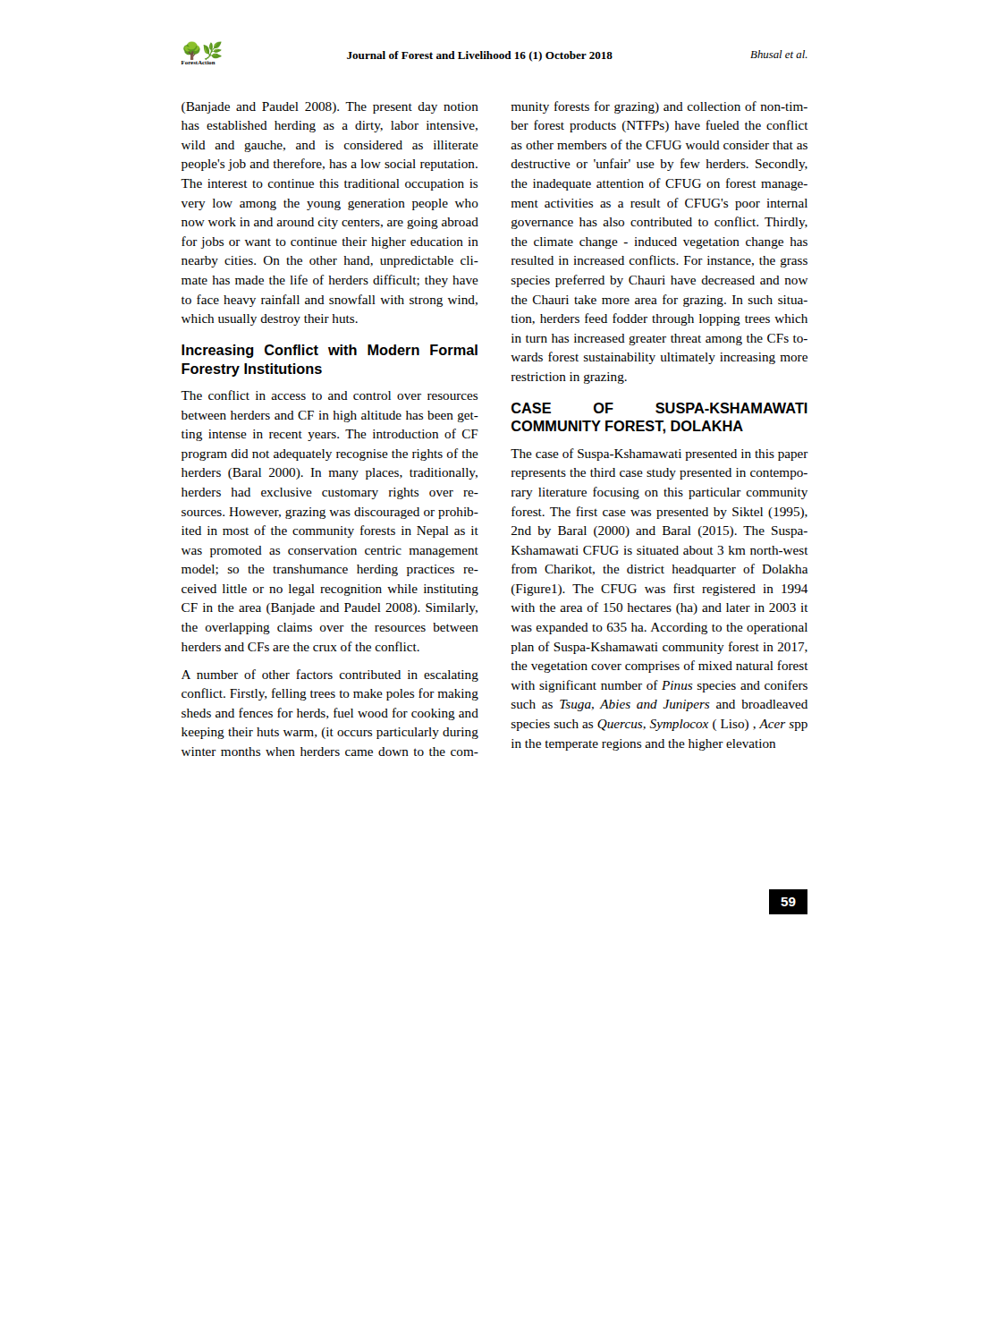🌳🌿
ForestAction
Journal of Forest and Livelihood 16 (1) October 2018
Bhusal et al.
(Banjade and Paudel 2008). The present day notion has established herding as a dirty, labor intensive, wild and gauche, and is considered as illiterate people's job and therefore, has a low social reputation. The interest to continue this traditional occupation is very low among the young generation people who now work in and around city centers, are going abroad for jobs or want to continue their higher education in nearby cities. On the other hand, unpredictable climate has made the life of herders difficult; they have to face heavy rainfall and snowfall with strong wind, which usually destroy their huts.
Increasing Conflict with Modern Formal Forestry Institutions
The conflict in access to and control over resources between herders and CF in high altitude has been getting intense in recent years. The introduction of CF program did not adequately recognise the rights of the herders (Baral 2000). In many places, traditionally, herders had exclusive customary rights over resources. However, grazing was discouraged or prohibited in most of the community forests in Nepal as it was promoted as conservation centric management model; so the transhumance herding practices received little or no legal recognition while instituting CF in the area (Banjade and Paudel 2008). Similarly, the overlapping claims over the resources between herders and CFs are the crux of the conflict.
A number of other factors contributed in escalating conflict. Firstly, felling trees to make poles for making sheds and fences for herds, fuel wood for cooking and keeping their huts warm, (it occurs particularly during winter months when herders came down to the community forests for grazing) and collection of non-timber forest products (NTFPs) have fueled the conflict as other members of the CFUG would consider that as destructive or 'unfair' use by few herders. Secondly, the inadequate attention of CFUG on forest management activities as a result of CFUG's poor internal governance has also contributed to conflict. Thirdly, the climate change - induced vegetation change has resulted in increased conflicts. For instance, the grass species preferred by Chauri have decreased and now the Chauri take more area for grazing. In such situation, herders feed fodder through lopping trees which in turn has increased greater threat among the CFs towards forest sustainability ultimately increasing more restriction in grazing.
Case of Suspa-Kshamawati Community Forest, Dolakha
The case of Suspa-Kshamawati presented in this paper represents the third case study presented in contemporary literature focusing on this particular community forest. The first case was presented by Siktel (1995), 2nd by Baral (2000) and Baral (2015). The Suspa-Kshamawati CFUG is situated about 3 km north-west from Charikot, the district headquarter of Dolakha (Figure1). The CFUG was first registered in 1994 with the area of 150 hectares (ha) and later in 2003 it was expanded to 635 ha. According to the operational plan of Suspa-Kshamawati community forest in 2017, the vegetation cover comprises of mixed natural forest with significant number of Pinus species and conifers such as Tsuga, Abies and Junipers and broadleaved species such as Quercus, Symplocox ( Liso) , Acer spp in the temperate regions and the higher elevation
59